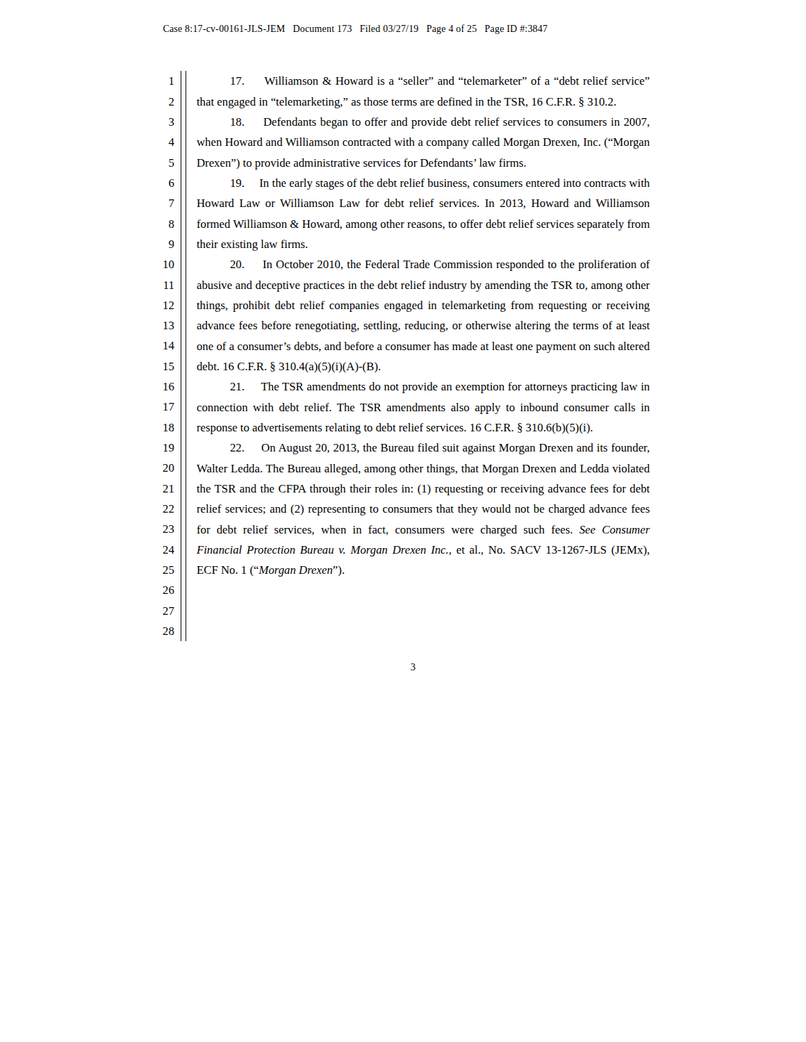Case 8:17-cv-00161-JLS-JEM Document 173 Filed 03/27/19 Page 4 of 25 Page ID #:3847
1
2
3
4
5
6
7
8
9
10
11
12
13
14
15
16
17
18
19
20
21
22
23
24
25
26
27
28
17. Williamson & Howard is a “seller” and “telemarketer” of a “debt relief service” that engaged in “telemarketing,” as those terms are defined in the TSR, 16 C.F.R. § 310.2.
18. Defendants began to offer and provide debt relief services to consumers in 2007, when Howard and Williamson contracted with a company called Morgan Drexen, Inc. (“Morgan Drexen”) to provide administrative services for Defendants’ law firms.
19. In the early stages of the debt relief business, consumers entered into contracts with Howard Law or Williamson Law for debt relief services. In 2013, Howard and Williamson formed Williamson & Howard, among other reasons, to offer debt relief services separately from their existing law firms.
20. In October 2010, the Federal Trade Commission responded to the proliferation of abusive and deceptive practices in the debt relief industry by amending the TSR to, among other things, prohibit debt relief companies engaged in telemarketing from requesting or receiving advance fees before renegotiating, settling, reducing, or otherwise altering the terms of at least one of a consumer’s debts, and before a consumer has made at least one payment on such altered debt. 16 C.F.R. § 310.4(a)(5)(i)(A)-(B).
21. The TSR amendments do not provide an exemption for attorneys practicing law in connection with debt relief. The TSR amendments also apply to inbound consumer calls in response to advertisements relating to debt relief services. 16 C.F.R. § 310.6(b)(5)(i).
22. On August 20, 2013, the Bureau filed suit against Morgan Drexen and its founder, Walter Ledda. The Bureau alleged, among other things, that Morgan Drexen and Ledda violated the TSR and the CFPA through their roles in: (1) requesting or receiving advance fees for debt relief services; and (2) representing to consumers that they would not be charged advance fees for debt relief services, when in fact, consumers were charged such fees. See Consumer Financial Protection Bureau v. Morgan Drexen Inc., et al., No. SACV 13-1267-JLS (JEMx), ECF No. 1 (“Morgan Drexen”).
3